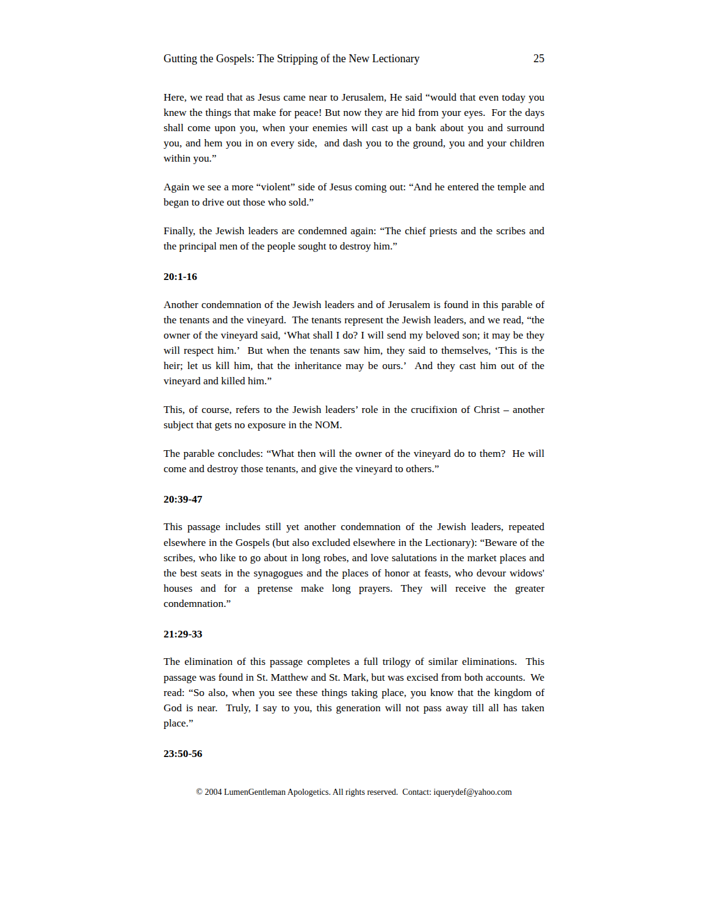Gutting the Gospels: The Stripping of the New Lectionary 25
Here, we read that as Jesus came near to Jerusalem, He said “would that even today you knew the things that make for peace! But now they are hid from your eyes. For the days shall come upon you, when your enemies will cast up a bank about you and surround you, and hem you in on every side, and dash you to the ground, you and your children within you.”
Again we see a more “violent” side of Jesus coming out: “And he entered the temple and began to drive out those who sold.”
Finally, the Jewish leaders are condemned again: “The chief priests and the scribes and the principal men of the people sought to destroy him.”
20:1-16
Another condemnation of the Jewish leaders and of Jerusalem is found in this parable of the tenants and the vineyard. The tenants represent the Jewish leaders, and we read, “the owner of the vineyard said, ‘What shall I do? I will send my beloved son; it may be they will respect him.’ But when the tenants saw him, they said to themselves, ‘This is the heir; let us kill him, that the inheritance may be ours.’ And they cast him out of the vineyard and killed him.”
This, of course, refers to the Jewish leaders’ role in the crucifixion of Christ – another subject that gets no exposure in the NOM.
The parable concludes: “What then will the owner of the vineyard do to them? He will come and destroy those tenants, and give the vineyard to others.”
20:39-47
This passage includes still yet another condemnation of the Jewish leaders, repeated elsewhere in the Gospels (but also excluded elsewhere in the Lectionary): “Beware of the scribes, who like to go about in long robes, and love salutations in the market places and the best seats in the synagogues and the places of honor at feasts, who devour widows' houses and for a pretense make long prayers. They will receive the greater condemnation.”
21:29-33
The elimination of this passage completes a full trilogy of similar eliminations. This passage was found in St. Matthew and St. Mark, but was excised from both accounts. We read: “So also, when you see these things taking place, you know that the kingdom of God is near. Truly, I say to you, this generation will not pass away till all has taken place.”
23:50-56
© 2004 LumenGentleman Apologetics. All rights reserved. Contact: iquerydef@yahoo.com